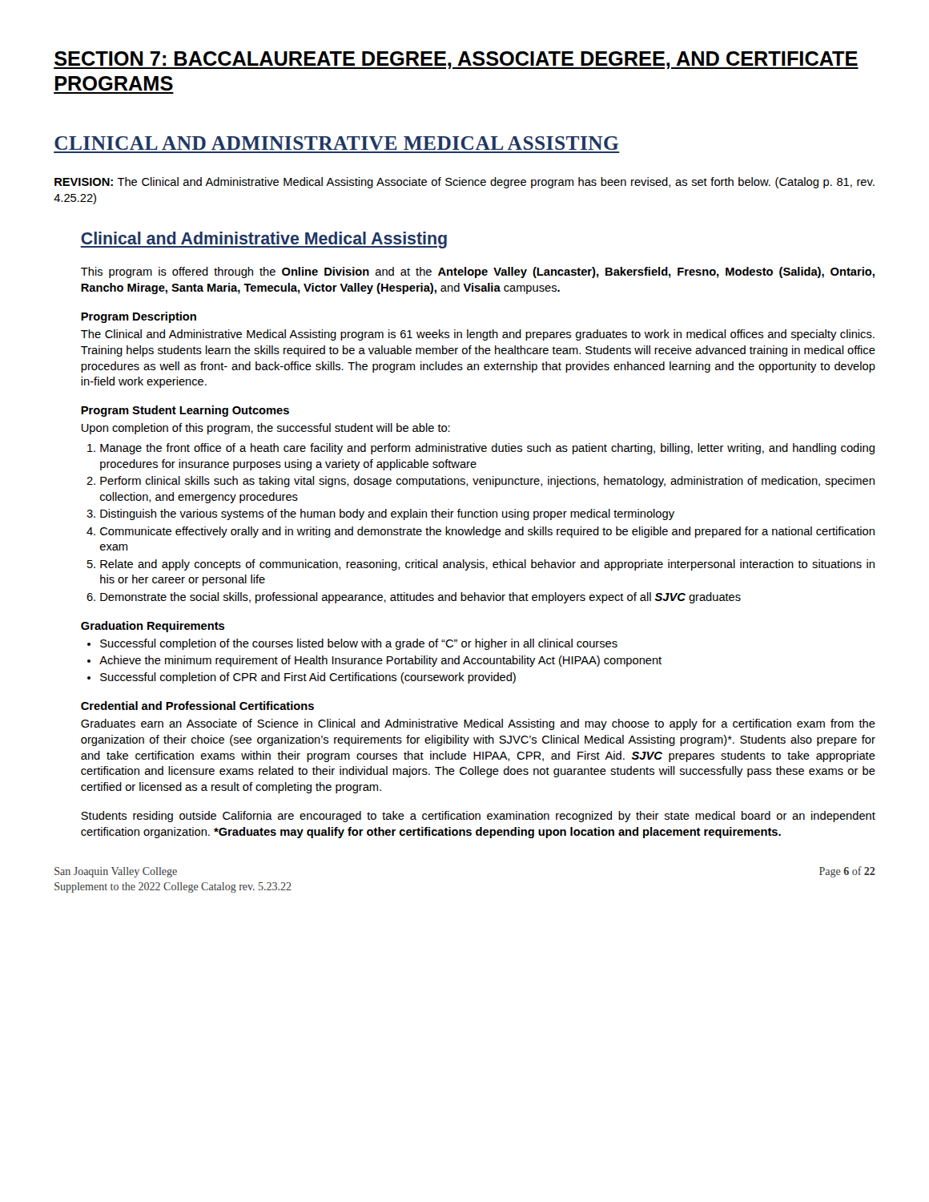SECTION 7: BACCALAUREATE DEGREE, ASSOCIATE DEGREE, AND CERTIFICATE PROGRAMS
CLINICAL AND ADMINISTRATIVE MEDICAL ASSISTING
REVISION: The Clinical and Administrative Medical Assisting Associate of Science degree program has been revised, as set forth below. (Catalog p. 81, rev. 4.25.22)
Clinical and Administrative Medical Assisting
This program is offered through the Online Division and at the Antelope Valley (Lancaster), Bakersfield, Fresno, Modesto (Salida), Ontario, Rancho Mirage, Santa Maria, Temecula, Victor Valley (Hesperia), and Visalia campuses.
Program Description
The Clinical and Administrative Medical Assisting program is 61 weeks in length and prepares graduates to work in medical offices and specialty clinics. Training helps students learn the skills required to be a valuable member of the healthcare team. Students will receive advanced training in medical office procedures as well as front- and back-office skills. The program includes an externship that provides enhanced learning and the opportunity to develop in-field work experience.
Program Student Learning Outcomes
Upon completion of this program, the successful student will be able to:
Manage the front office of a heath care facility and perform administrative duties such as patient charting, billing, letter writing, and handling coding procedures for insurance purposes using a variety of applicable software
Perform clinical skills such as taking vital signs, dosage computations, venipuncture, injections, hematology, administration of medication, specimen collection, and emergency procedures
Distinguish the various systems of the human body and explain their function using proper medical terminology
Communicate effectively orally and in writing and demonstrate the knowledge and skills required to be eligible and prepared for a national certification exam
Relate and apply concepts of communication, reasoning, critical analysis, ethical behavior and appropriate interpersonal interaction to situations in his or her career or personal life
Demonstrate the social skills, professional appearance, attitudes and behavior that employers expect of all SJVC graduates
Graduation Requirements
Successful completion of the courses listed below with a grade of “C” or higher in all clinical courses
Achieve the minimum requirement of Health Insurance Portability and Accountability Act (HIPAA) component
Successful completion of CPR and First Aid Certifications (coursework provided)
Credential and Professional Certifications
Graduates earn an Associate of Science in Clinical and Administrative Medical Assisting and may choose to apply for a certification exam from the organization of their choice (see organization’s requirements for eligibility with SJVC’s Clinical Medical Assisting program)*. Students also prepare for and take certification exams within their program courses that include HIPAA, CPR, and First Aid. SJVC prepares students to take appropriate certification and licensure exams related to their individual majors. The College does not guarantee students will successfully pass these exams or be certified or licensed as a result of completing the program.
Students residing outside California are encouraged to take a certification examination recognized by their state medical board or an independent certification organization. *Graduates may qualify for other certifications depending upon location and placement requirements.
San Joaquin Valley College
Supplement to the 2022 College Catalog rev. 5.23.22
Page 6 of 22